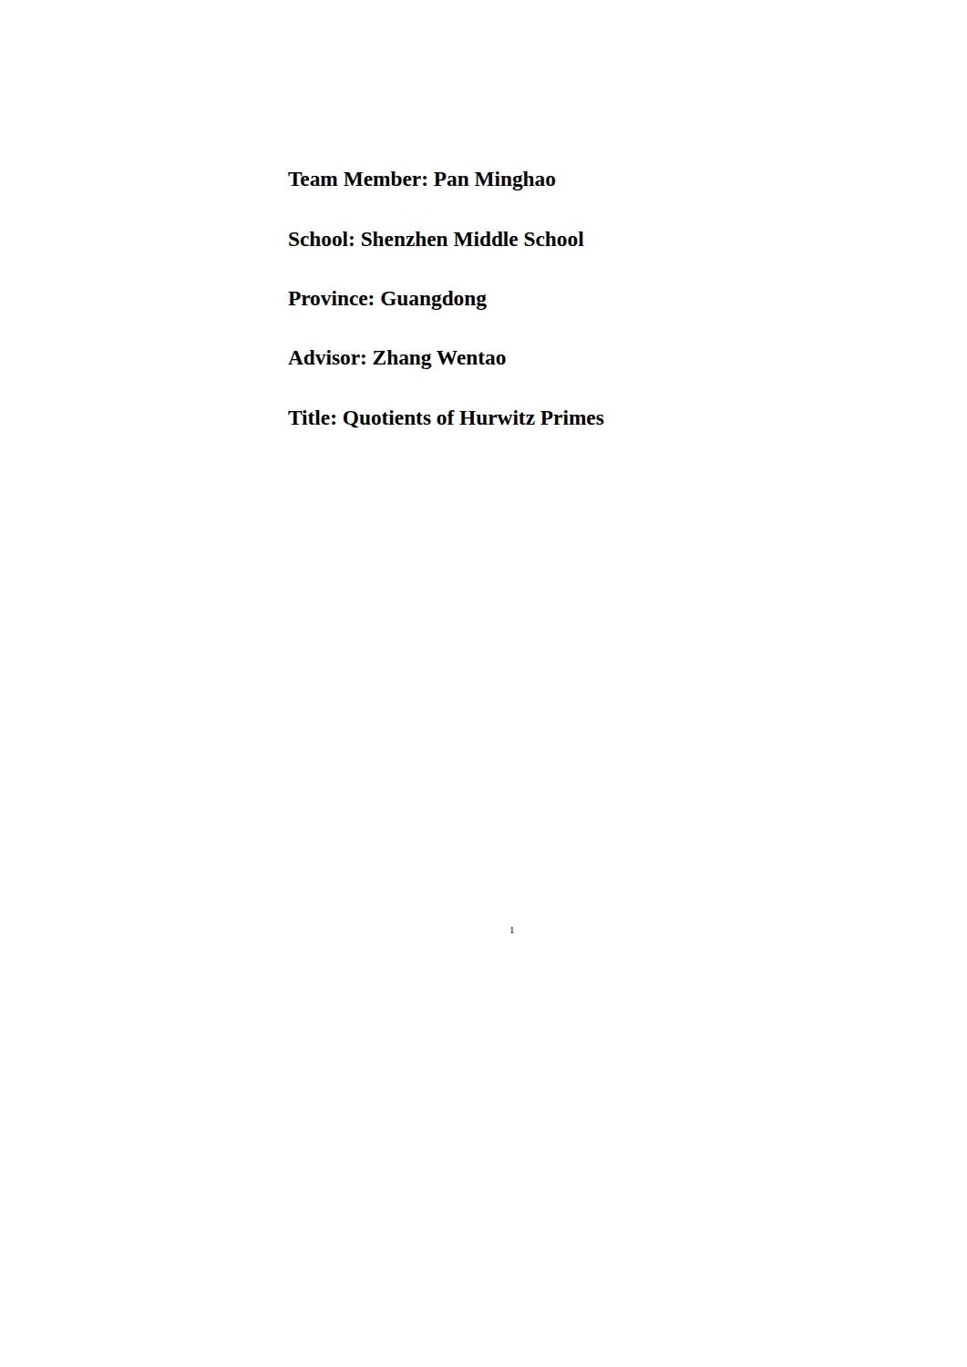Team Member: Pan Minghao
School: Shenzhen Middle School
Province: Guangdong
Advisor: Zhang Wentao
Title: Quotients of Hurwitz Primes
1